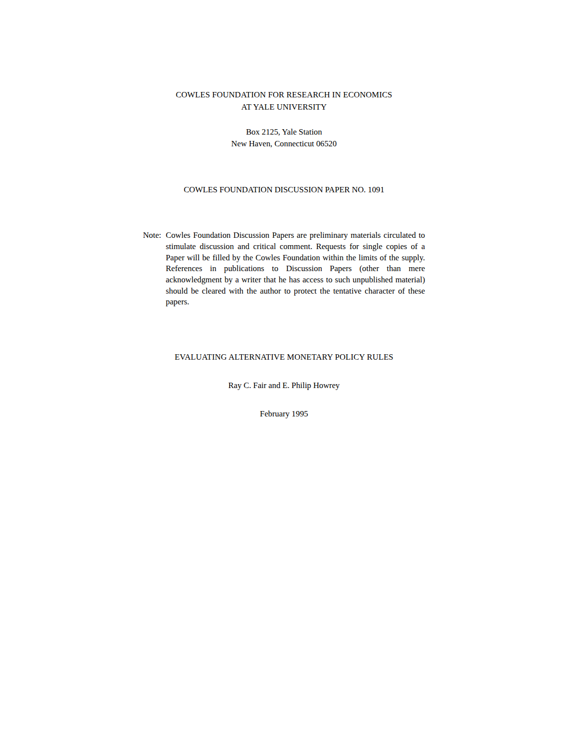COWLES FOUNDATION FOR RESEARCH IN ECONOMICS AT YALE UNIVERSITY
Box 2125, Yale Station
New Haven, Connecticut 06520
COWLES FOUNDATION DISCUSSION PAPER NO. 1091
Note:
Cowles Foundation Discussion Papers are preliminary materials circulated to stimulate discussion and critical comment. Requests for single copies of a Paper will be filled by the Cowles Foundation within the limits of the supply. References in publications to Discussion Papers (other than mere acknowledgment by a writer that he has access to such unpublished material) should be cleared with the author to protect the tentative character of these papers.
EVALUATING ALTERNATIVE MONETARY POLICY RULES
Ray C. Fair and E. Philip Howrey
February 1995